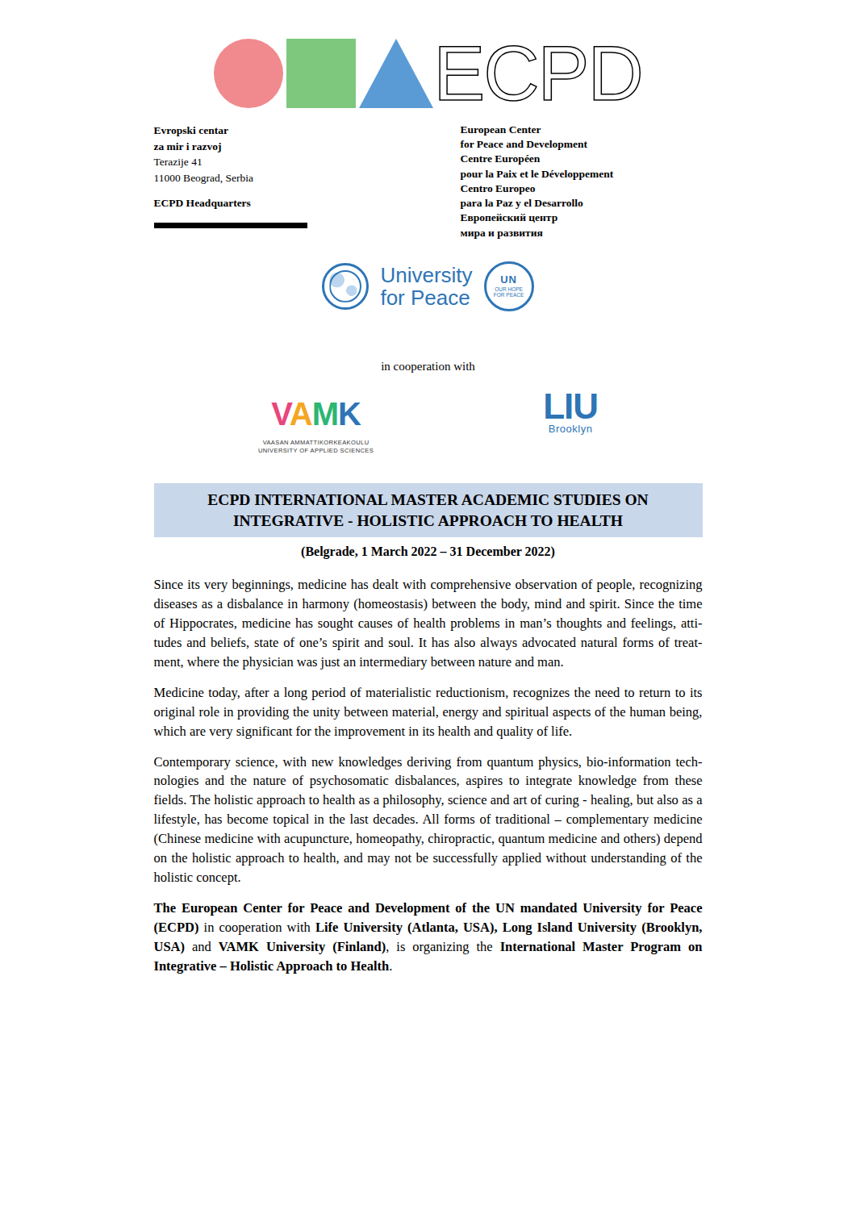ECPD
Evropski centar za mir i razvoj Terazije 41
11000 Beograd, Serbia
ECPD Headquarters
European Center for Peace and Development Centre Européen pour la Paix et le Développement Centro Europeo para la Paz y el Desarrollo Европейский центр мира и развития
Universityfor Peace
UN OUR HOPE FOR PEACE
in cooperation with
VAMK
Vaasan Ammattikorkeakoulu
University of Applied Sciences
LIU
Brooklyn
ECPD INTERNATIONAL MASTER ACADEMIC STUDIES ON
INTEGRATIVE - HOLISTIC APPROACH TO HEALTH
(Belgrade, 1 March 2022 – 31 December 2022)
Since its very beginnings, medicine has dealt with comprehensive observation of people, recognizing diseases as a disbalance in harmony (homeostasis) between the body, mind and spirit. Since the time of Hippocrates, medicine has sought causes of health problems in man’s thoughts and feelings, attitudes and beliefs, state of one’s spirit and soul. It has also always advocated natural forms of treatment, where the physician was just an intermediary between nature and man.
Medicine today, after a long period of materialistic reductionism, recognizes the need to return to its original role in providing the unity between material, energy and spiritual aspects of the human being, which are very significant for the improvement in its health and quality of life.
Contemporary science, with new knowledges deriving from quantum physics, bio-information technologies and the nature of psychosomatic disbalances, aspires to integrate knowledge from these fields. The holistic approach to health as a philosophy, science and art of curing - healing, but also as a lifestyle, has become topical in the last decades. All forms of traditional – complementary medicine (Chinese medicine with acupuncture, homeopathy, chiropractic, quantum medicine and others) depend on the holistic approach to health, and may not be successfully applied without understanding of the holistic concept.
The European Center for Peace and Development of the UN mandated University for Peace (ECPD) in cooperation with Life University (Atlanta, USA), Long Island University (Brooklyn, USA) and VAMK University (Finland), is organizing the International Master Program on Integrative – Holistic Approach to Health.